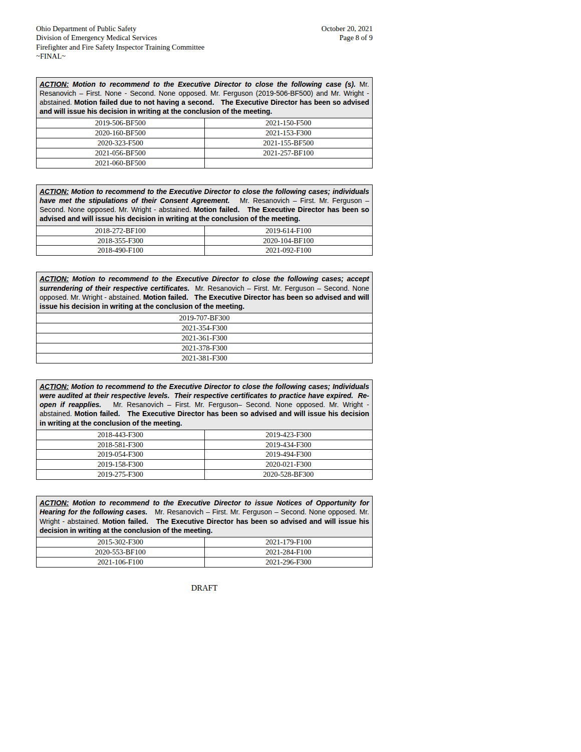Ohio Department of Public Safety
Division of Emergency Medical Services
Firefighter and Fire Safety Inspector Training Committee
~FINAL~
October 20, 2021
Page 8 of 9
ACTION: Motion to recommend to the Executive Director to close the following case (s). Mr. Resanovich – First. None - Second. None opposed. Mr. Ferguson (2019-506-BF500) and Mr. Wright - abstained. Motion failed due to not having a second. The Executive Director has been so advised and will issue his decision in writing at the conclusion of the meeting.
| 2019-506-BF500 | 2021-150-F500 |
| 2020-160-BF500 | 2021-153-F300 |
| 2020-323-F500 | 2021-155-BF500 |
| 2021-056-BF500 | 2021-257-BF100 |
| 2021-060-BF500 | |
ACTION: Motion to recommend to the Executive Director to close the following cases; individuals have met the stipulations of their Consent Agreement. Mr. Resanovich – First. Mr. Ferguson – Second. None opposed. Mr. Wright - abstained. Motion failed. The Executive Director has been so advised and will issue his decision in writing at the conclusion of the meeting.
| 2018-272-BF100 | 2019-614-F100 |
| 2018-355-F300 | 2020-104-BF100 |
| 2018-490-F100 | 2021-092-F100 |
ACTION: Motion to recommend to the Executive Director to close the following cases; accept surrendering of their respective certificates. Mr. Resanovich – First. Mr. Ferguson – Second. None opposed. Mr. Wright - abstained. Motion failed. The Executive Director has been so advised and will issue his decision in writing at the conclusion of the meeting.
| 2019-707-BF300 |
| 2021-354-F300 |
| 2021-361-F300 |
| 2021-378-F300 |
| 2021-381-F300 |
ACTION: Motion to recommend to the Executive Director to close the following cases; Individuals were audited at their respective levels. Their respective certificates to practice have expired. Re-open if reapplies. Mr. Resanovich – First. Mr. Ferguson– Second. None opposed. Mr. Wright - abstained. Motion failed. The Executive Director has been so advised and will issue his decision in writing at the conclusion of the meeting.
| 2018-443-F300 | 2019-423-F300 |
| 2018-581-F300 | 2019-434-F300 |
| 2019-054-F300 | 2019-494-F300 |
| 2019-158-F300 | 2020-021-F300 |
| 2019-275-F300 | 2020-528-BF300 |
ACTION: Motion to recommend to the Executive Director to issue Notices of Opportunity for Hearing for the following cases. Mr. Resanovich – First. Mr. Ferguson – Second. None opposed. Mr. Wright - abstained. Motion failed. The Executive Director has been so advised and will issue his decision in writing at the conclusion of the meeting.
| 2015-302-F300 | 2021-179-F100 |
| 2020-553-BF100 | 2021-284-F100 |
| 2021-106-F100 | 2021-296-F300 |
DRAFT